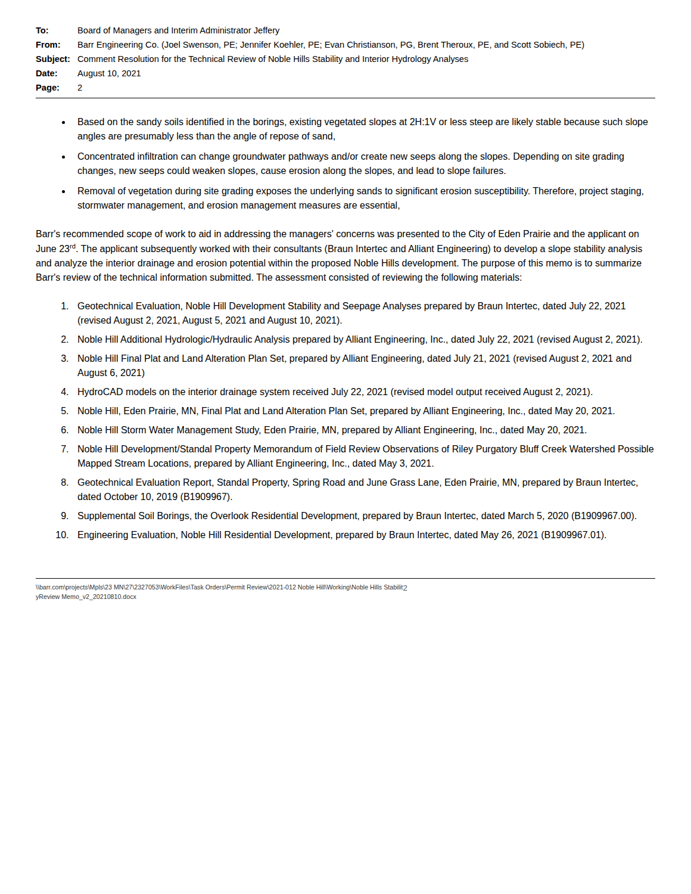To:
Board of Managers and Interim Administrator Jeffery
From:
Barr Engineering Co. (Joel Swenson, PE; Jennifer Koehler, PE; Evan Christianson, PG, Brent Theroux, PE, and Scott Sobiech, PE)
Subject:
Comment Resolution for the Technical Review of Noble Hills Stability and Interior Hydrology Analyses
Date:
August 10, 2021
Page:
2
Based on the sandy soils identified in the borings, existing vegetated slopes at 2H:1V or less steep are likely stable because such slope angles are presumably less than the angle of repose of sand,
Concentrated infiltration can change groundwater pathways and/or create new seeps along the slopes. Depending on site grading changes, new seeps could weaken slopes, cause erosion along the slopes, and lead to slope failures.
Removal of vegetation during site grading exposes the underlying sands to significant erosion susceptibility. Therefore, project staging, stormwater management, and erosion management measures are essential,
Barr's recommended scope of work to aid in addressing the managers' concerns was presented to the City of Eden Prairie and the applicant on June 23rd. The applicant subsequently worked with their consultants (Braun Intertec and Alliant Engineering) to develop a slope stability analysis and analyze the interior drainage and erosion potential within the proposed Noble Hills development. The purpose of this memo is to summarize Barr's review of the technical information submitted. The assessment consisted of reviewing the following materials:
Geotechnical Evaluation, Noble Hill Development Stability and Seepage Analyses prepared by Braun Intertec, dated July 22, 2021 (revised August 2, 2021, August 5, 2021 and August 10, 2021).
Noble Hill Additional Hydrologic/Hydraulic Analysis prepared by Alliant Engineering, Inc., dated July 22, 2021 (revised August 2, 2021).
Noble Hill Final Plat and Land Alteration Plan Set, prepared by Alliant Engineering, dated July 21, 2021 (revised August 2, 2021 and August 6, 2021)
HydroCAD models on the interior drainage system received July 22, 2021 (revised model output received August 2, 2021).
Noble Hill, Eden Prairie, MN, Final Plat and Land Alteration Plan Set, prepared by Alliant Engineering, Inc., dated May 20, 2021.
Noble Hill Storm Water Management Study, Eden Prairie, MN, prepared by Alliant Engineering, Inc., dated May 20, 2021.
Noble Hill Development/Standal Property Memorandum of Field Review Observations of Riley Purgatory Bluff Creek Watershed Possible Mapped Stream Locations, prepared by Alliant Engineering, Inc., dated May 3, 2021.
Geotechnical Evaluation Report, Standal Property, Spring Road and June Grass Lane, Eden Prairie, MN, prepared by Braun Intertec, dated October 10, 2019 (B1909967).
Supplemental Soil Borings, the Overlook Residential Development, prepared by Braun Intertec, dated March 5, 2020 (B1909967.00).
Engineering Evaluation, Noble Hill Residential Development, prepared by Braun Intertec, dated May 26, 2021 (B1909967.01).
\\barr.com\projects\Mpls\23 MN\27\2327053\WorkFiles\Task Orders\Permit Review\2021-012 Noble Hill\Working\Noble Hills StabilityReview Memo_v2_20210810.docx
2